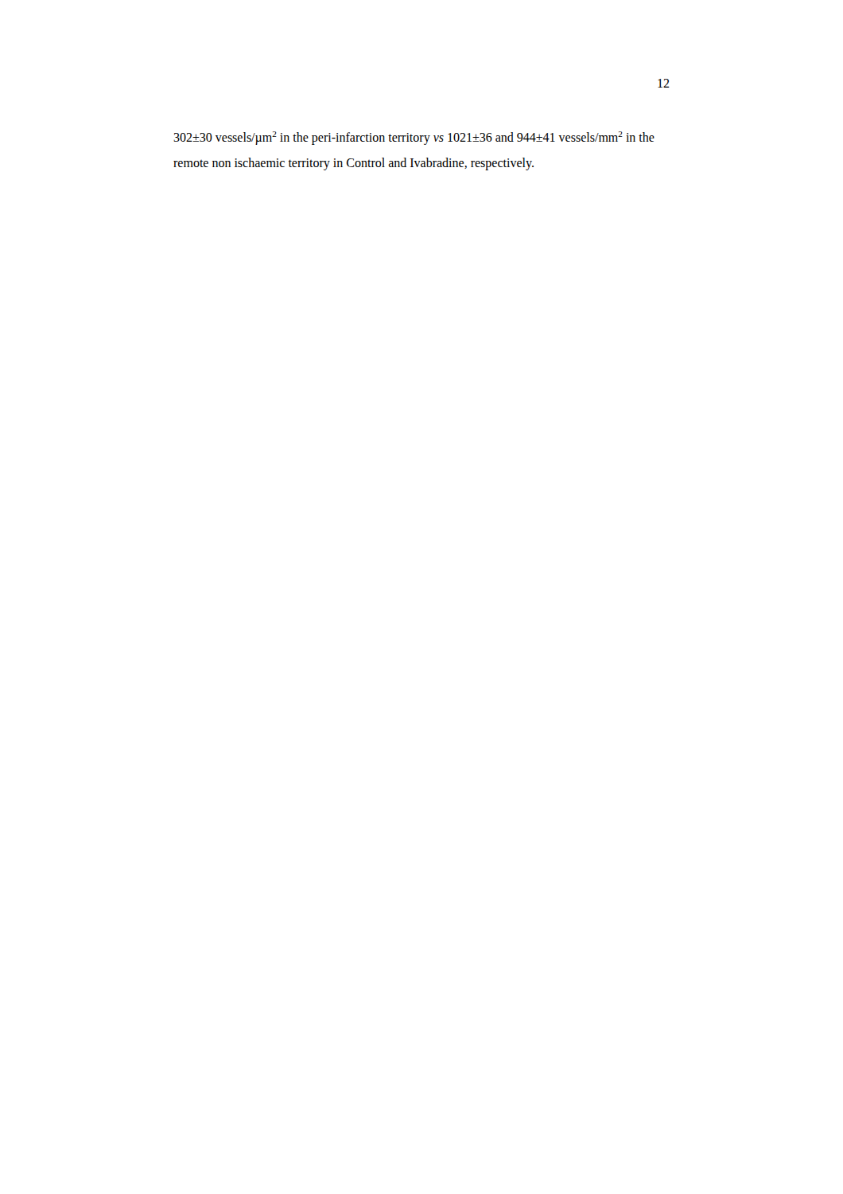12
302±30 vessels/µm2 in the peri-infarction territory vs 1021±36 and 944±41 vessels/mm2 in the remote non ischaemic territory in Control and Ivabradine, respectively.